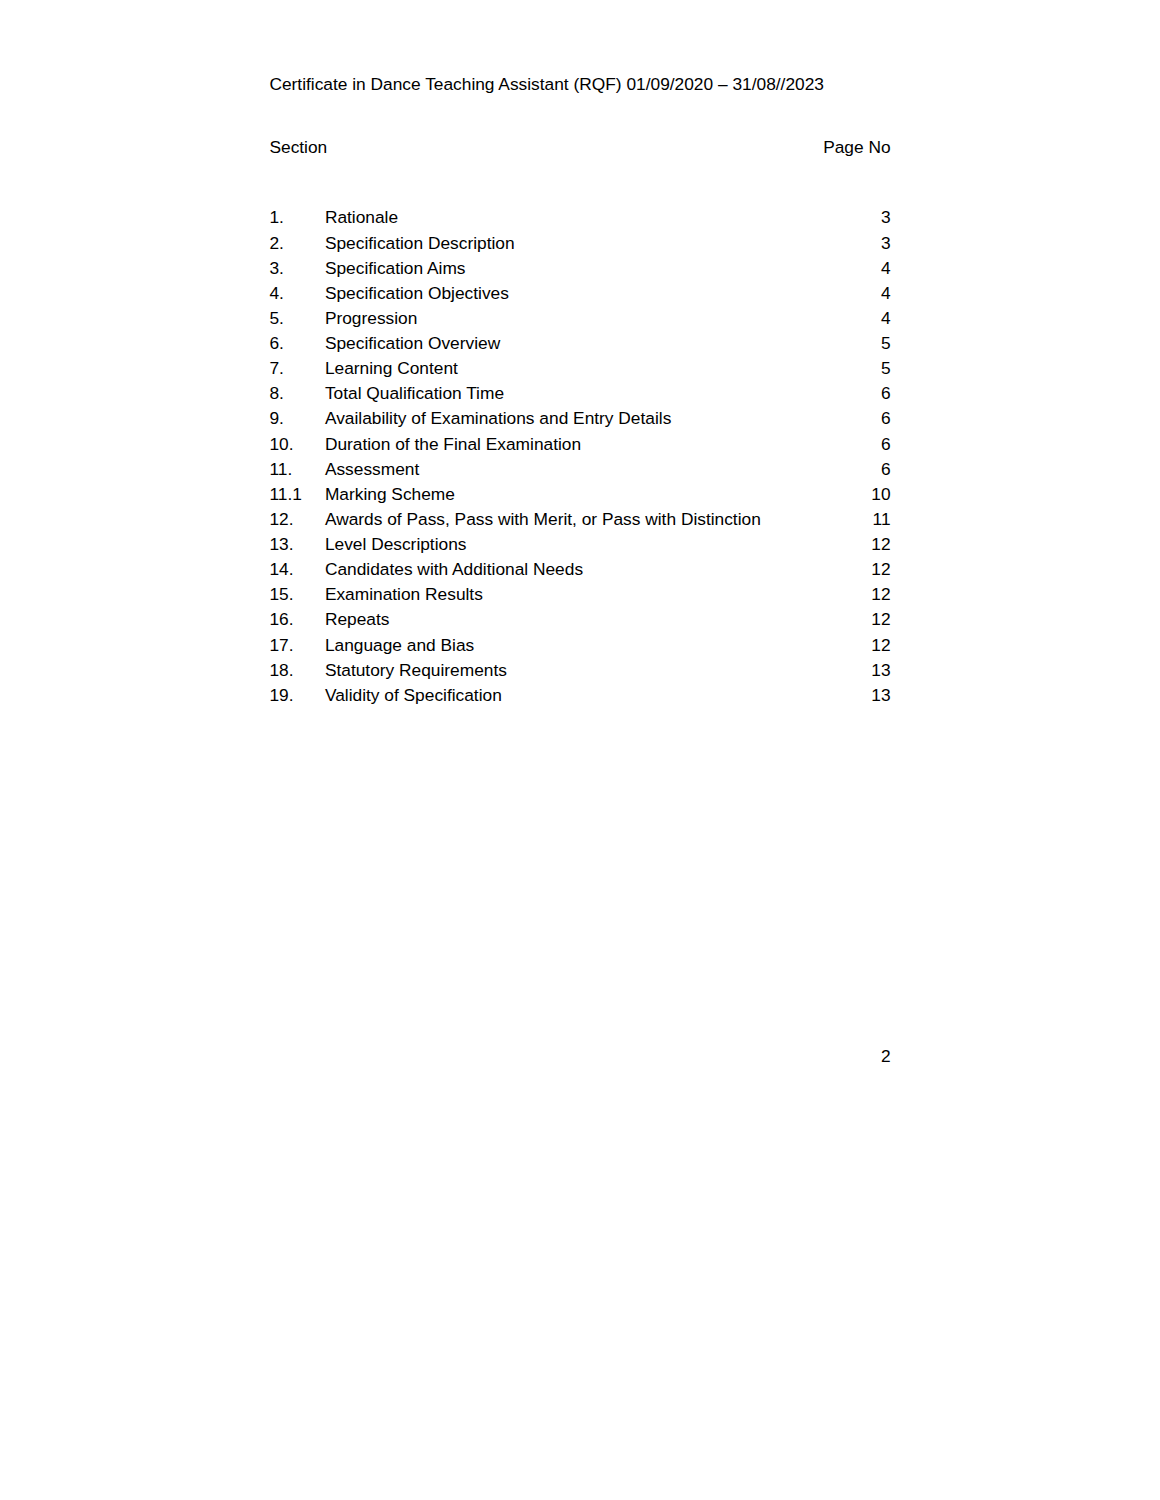Certificate in Dance Teaching Assistant (RQF) 01/09/2020 – 31/08//2023
Section
Page No
| 1. | Rationale | 3 |
| 2. | Specification Description | 3 |
| 3. | Specification Aims | 4 |
| 4. | Specification Objectives | 4 |
| 5. | Progression | 4 |
| 6. | Specification Overview | 5 |
| 7. | Learning Content | 5 |
| 8. | Total Qualification Time | 6 |
| 9. | Availability of Examinations and Entry Details | 6 |
| 10. | Duration of the Final Examination | 6 |
| 11. | Assessment | 6 |
| 11.1 | Marking Scheme | 10 |
| 12. | Awards of Pass, Pass with Merit, or Pass with Distinction | 11 |
| 13. | Level Descriptions | 12 |
| 14. | Candidates with Additional Needs | 12 |
| 15. | Examination Results | 12 |
| 16. | Repeats | 12 |
| 17. | Language and Bias | 12 |
| 18. | Statutory Requirements | 13 |
| 19. | Validity of Specification | 13 |
2